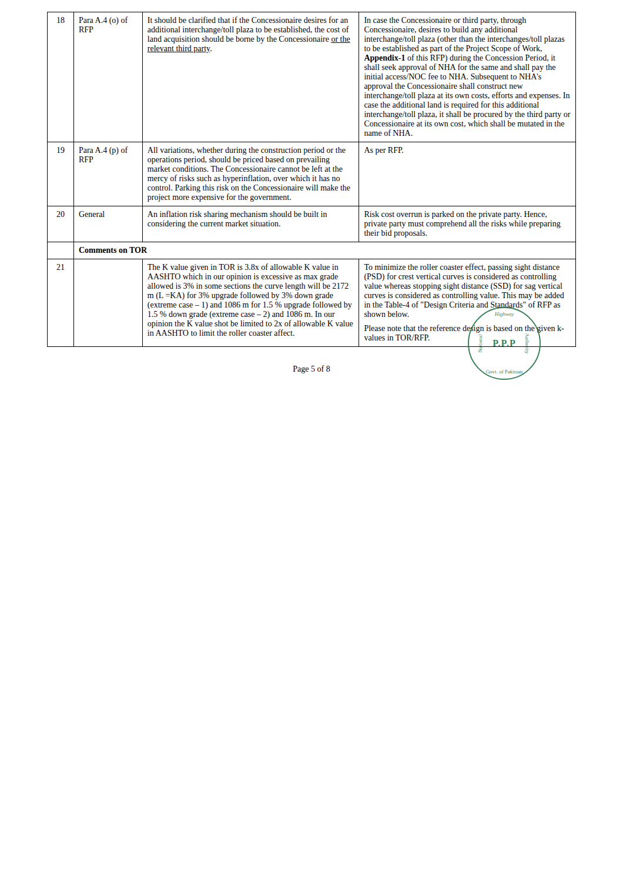| 18 | Para A.4 (o) of RFP | It should be clarified that if the Concessionaire desires for an additional interchange/toll plaza to be established, the cost of land acquisition should be borne by the Concessionaire or the relevant third party . | In case the Concessionaire or third party, through Concessionaire, desires to build any additional interchange/toll plaza (other than the interchanges/toll plazas to be established as part of the Project Scope of Work, Appendix-1 of this RFP) during the Concession Period, it shall seek approval of NHA for the same and shall pay the initial access/NOC fee to NHA. Subsequent to NHA's approval the Concessionaire shall construct new interchange/toll plaza at its own costs, efforts and expenses. In case the additional land is required for this additional interchange/toll plaza, it shall be procured by the third party or Concessionaire at its own cost, which shall be mutated in the name of NHA. |
| 19 | Para A.4 (p) of RFP | All variations, whether during the construction period or the operations period, should be priced based on prevailing market conditions. The Concessionaire cannot be left at the mercy of risks such as hyperinflation, over which it has no control. Parking this risk on the Concessionaire will make the project more expensive for the government. | As per RFP. |
| 20 | General | An inflation risk sharing mechanism should be built in considering the current market situation. | Risk cost overrun is parked on the private party. Hence, private party must comprehend all the risks while preparing their bid proposals. |
| | Comments on TOR |
| 21 | | The K value given in TOR is 3.8x of allowable K value in AASHTO which in our opinion is excessive as max grade allowed is 3% in some sections the curve length will be 2172 m (L =KA) for 3% upgrade followed by 3% down grade (extreme case – 1) and 1086 m for 1.5 % upgrade followed by 1.5 % down grade (extreme case – 2) and 1086 m. In our opinion the K value shot be limited to 2x of allowable K value in AASHTO to limit the roller coaster affect. | To minimize the roller coaster effect, passing sight distance (PSD) for crest vertical curves is considered as controlling value whereas stopping sight distance (SSD) for sag vertical curves is considered as controlling value. This may be added in the Table-4 of "Design Criteria and Standards" of RFP as shown below. Please note that the reference design is based on the given k-values in TOR/RFP. |
Page 5 of 8
Highway
National
Authority
P.P.P
Govt. of Pakistan